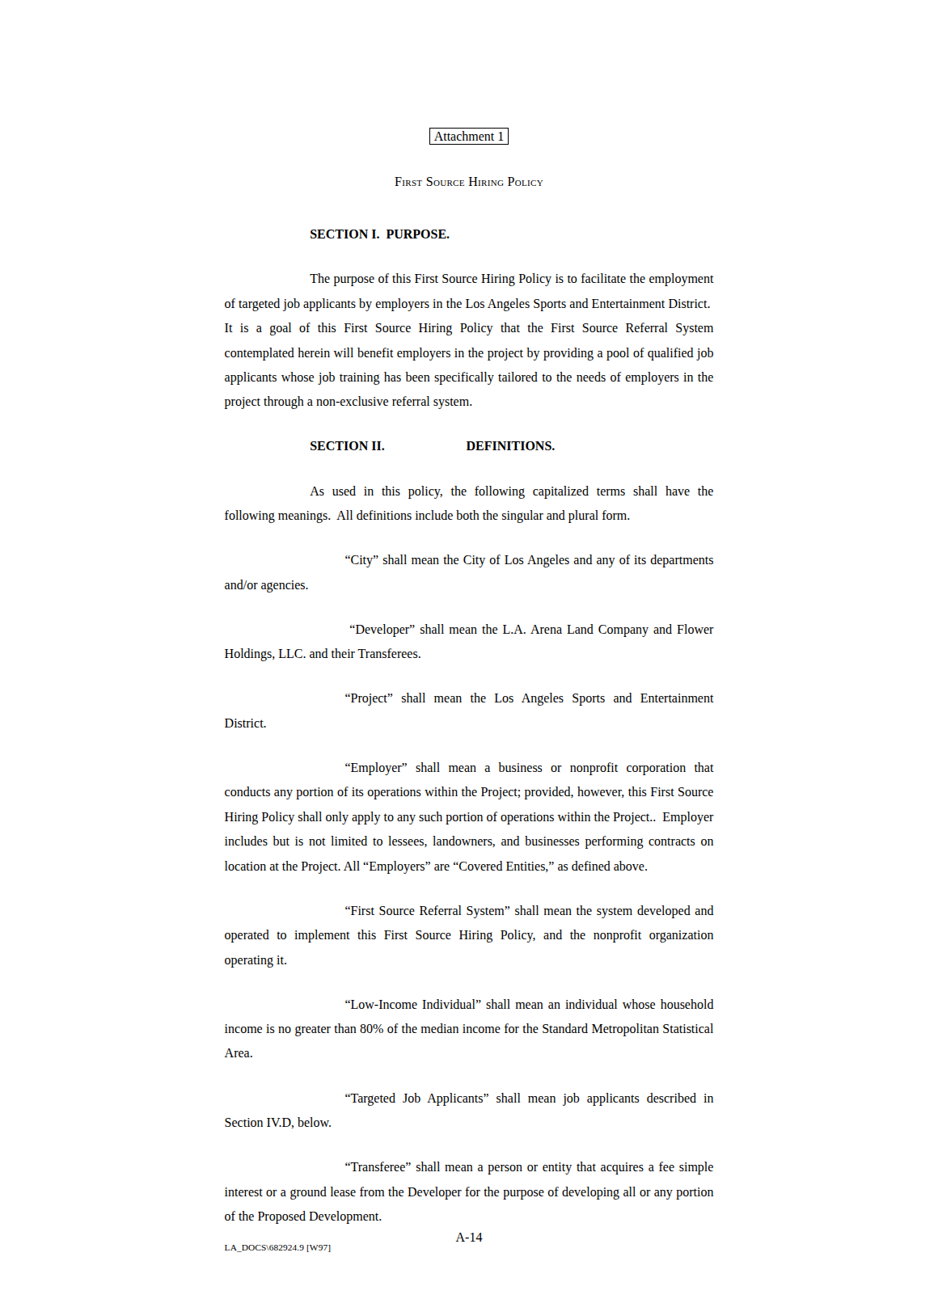Attachment 1
First Source Hiring Policy
SECTION I. PURPOSE.
The purpose of this First Source Hiring Policy is to facilitate the employment of targeted job applicants by employers in the Los Angeles Sports and Entertainment District. It is a goal of this First Source Hiring Policy that the First Source Referral System contemplated herein will benefit employers in the project by providing a pool of qualified job applicants whose job training has been specifically tailored to the needs of employers in the project through a non-exclusive referral system.
SECTION II. DEFINITIONS.
As used in this policy, the following capitalized terms shall have the following meanings. All definitions include both the singular and plural form.
“City” shall mean the City of Los Angeles and any of its departments and/or agencies.
“Developer” shall mean the L.A. Arena Land Company and Flower Holdings, LLC. and their Transferees.
“Project” shall mean the Los Angeles Sports and Entertainment District.
“Employer” shall mean a business or nonprofit corporation that conducts any portion of its operations within the Project; provided, however, this First Source Hiring Policy shall only apply to any such portion of operations within the Project.. Employer includes but is not limited to lessees, landowners, and businesses performing contracts on location at the Project. All “Employers” are “Covered Entities,” as defined above.
“First Source Referral System” shall mean the system developed and operated to implement this First Source Hiring Policy, and the nonprofit organization operating it.
“Low-Income Individual” shall mean an individual whose household income is no greater than 80% of the median income for the Standard Metropolitan Statistical Area.
“Targeted Job Applicants” shall mean job applicants described in Section IV.D, below.
“Transferee” shall mean a person or entity that acquires a fee simple interest or a ground lease from the Developer for the purpose of developing all or any portion of the Proposed Development.
A-14
LA_DOCS\682924.9 [W97]